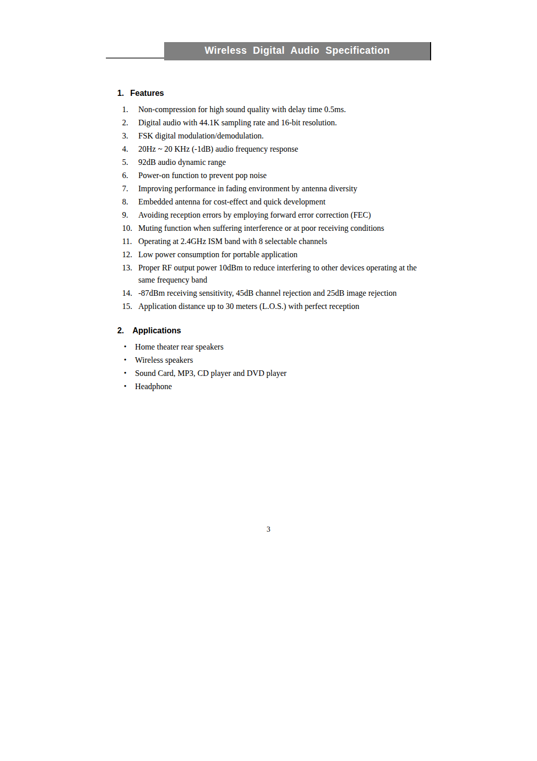Wireless Digital Audio Specification
1. Features
Non-compression for high sound quality with delay time 0.5ms.
Digital audio with 44.1K sampling rate and 16-bit resolution.
FSK digital modulation/demodulation.
20Hz ~ 20 KHz (-1dB) audio frequency response
92dB audio dynamic range
Power-on function to prevent pop noise
Improving performance in fading environment by antenna diversity
Embedded antenna for cost-effect and quick development
Avoiding reception errors by employing forward error correction (FEC)
Muting function when suffering interference or at poor receiving conditions
Operating at 2.4GHz ISM band with 8 selectable channels
Low power consumption for portable application
Proper RF output power 10dBm to reduce interfering to other devices operating at the same frequency band
-87dBm receiving sensitivity, 45dB channel rejection and 25dB image rejection
Application distance up to 30 meters (L.O.S.) with perfect reception
2. Applications
Home theater rear speakers
Wireless speakers
Sound Card, MP3, CD player and DVD player
Headphone
3